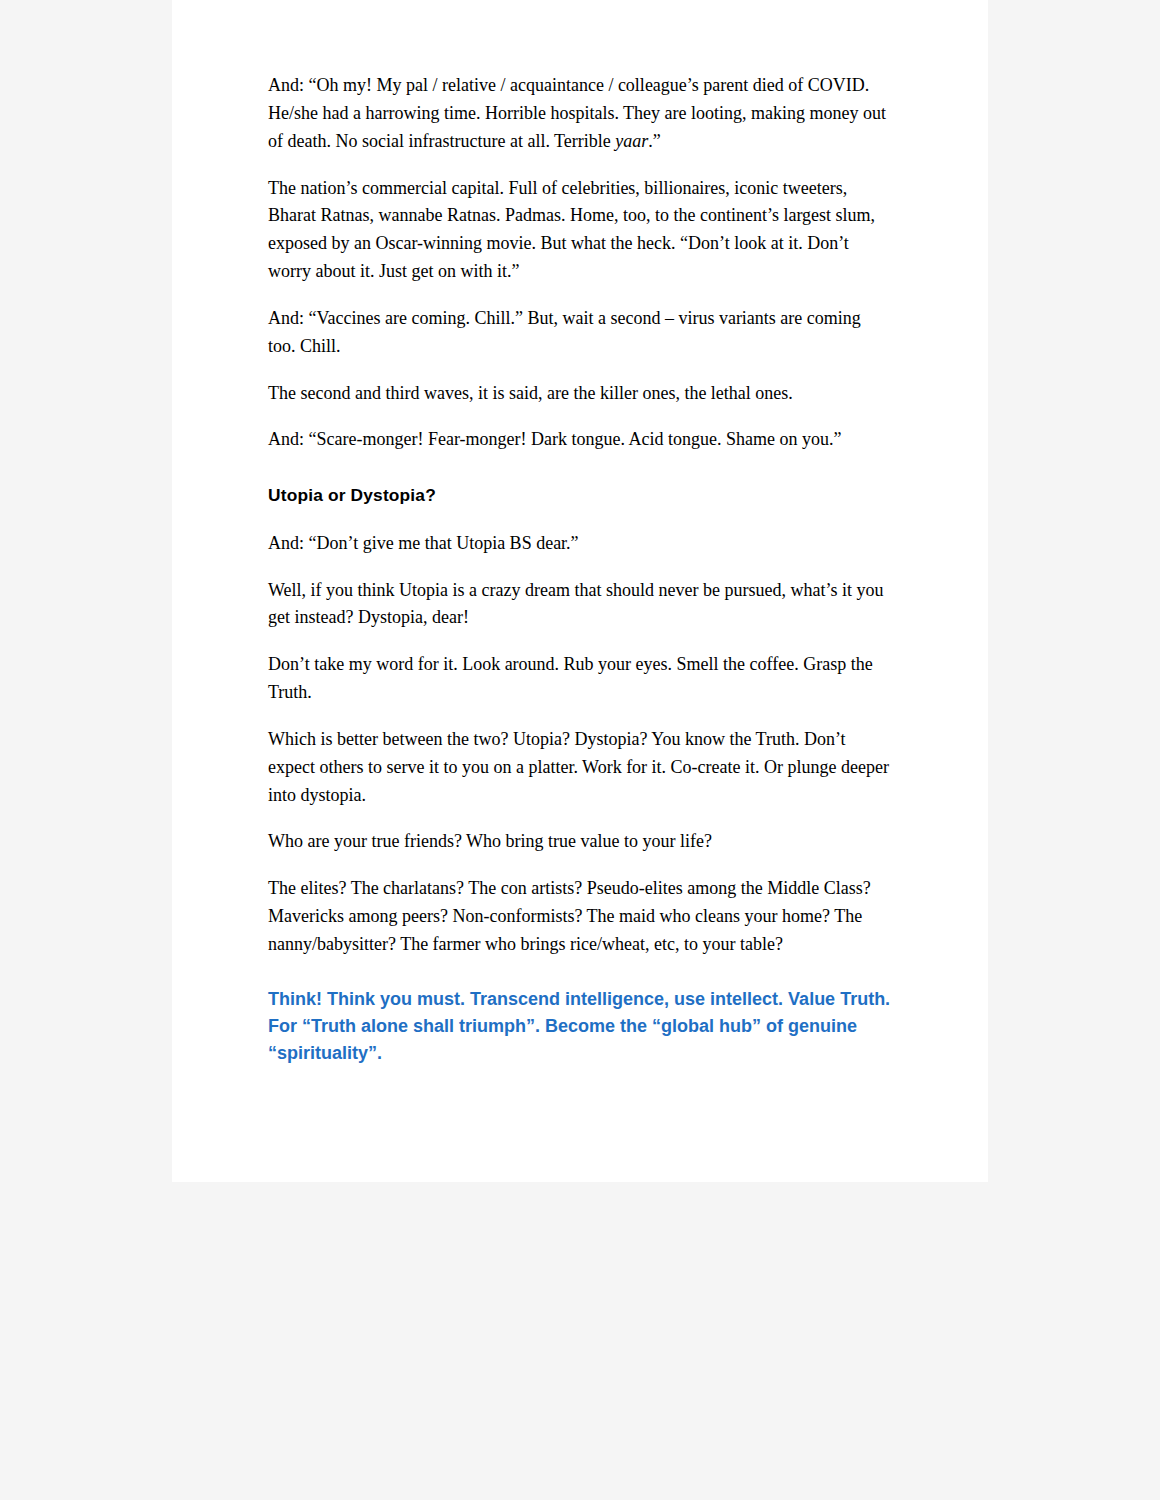And: “Oh my! My pal / relative / acquaintance / colleague’s parent died of COVID. He/she had a harrowing time. Horrible hospitals. They are looting, making money out of death. No social infrastructure at all. Terrible yaar.”
The nation’s commercial capital. Full of celebrities, billionaires, iconic tweeters, Bharat Ratnas, wannabe Ratnas. Padmas. Home, too, to the continent’s largest slum, exposed by an Oscar-winning movie. But what the heck. “Don’t look at it. Don’t worry about it. Just get on with it.”
And: “Vaccines are coming. Chill.” But, wait a second – virus variants are coming too. Chill.
The second and third waves, it is said, are the killer ones, the lethal ones.
And: “Scare-monger! Fear-monger! Dark tongue. Acid tongue. Shame on you.”
Utopia or Dystopia?
And: “Don’t give me that Utopia BS dear.”
Well, if you think Utopia is a crazy dream that should never be pursued, what’s it you get instead? Dystopia, dear!
Don’t take my word for it. Look around. Rub your eyes. Smell the coffee. Grasp the Truth.
Which is better between the two? Utopia? Dystopia? You know the Truth. Don’t expect others to serve it to you on a platter. Work for it. Co-create it. Or plunge deeper into dystopia.
Who are your true friends? Who bring true value to your life?
The elites? The charlatans? The con artists? Pseudo-elites among the Middle Class? Mavericks among peers? Non-conformists? The maid who cleans your home? The nanny/babysitter? The farmer who brings rice/wheat, etc, to your table?
Think! Think you must. Transcend intelligence, use intellect. Value Truth. For “Truth alone shall triumph”. Become the “global hub” of genuine “spirituality”.